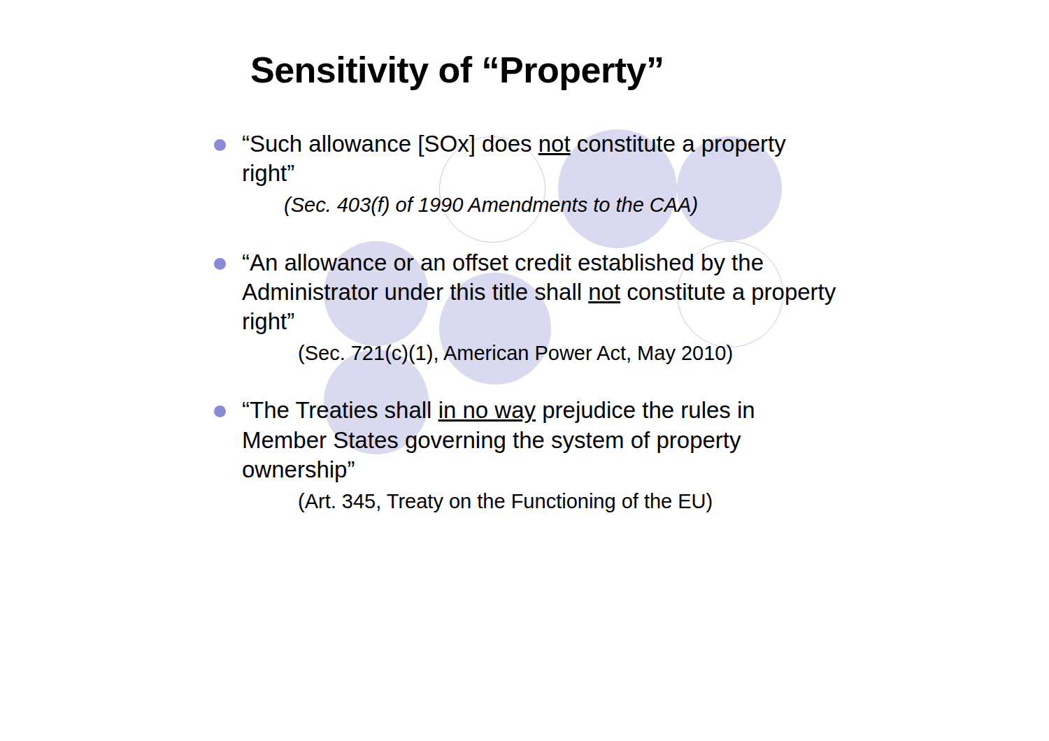Sensitivity of “Property”
“Such allowance [SOx] does not constitute a property right” (Sec. 403(f) of 1990 Amendments to the CAA)
“An allowance or an offset credit established by the Administrator under this title shall not constitute a property right” (Sec. 721(c)(1), American Power Act, May 2010)
“The Treaties shall in no way prejudice the rules in Member States governing the system of property ownership” (Art. 345, Treaty on the Functioning of the EU)